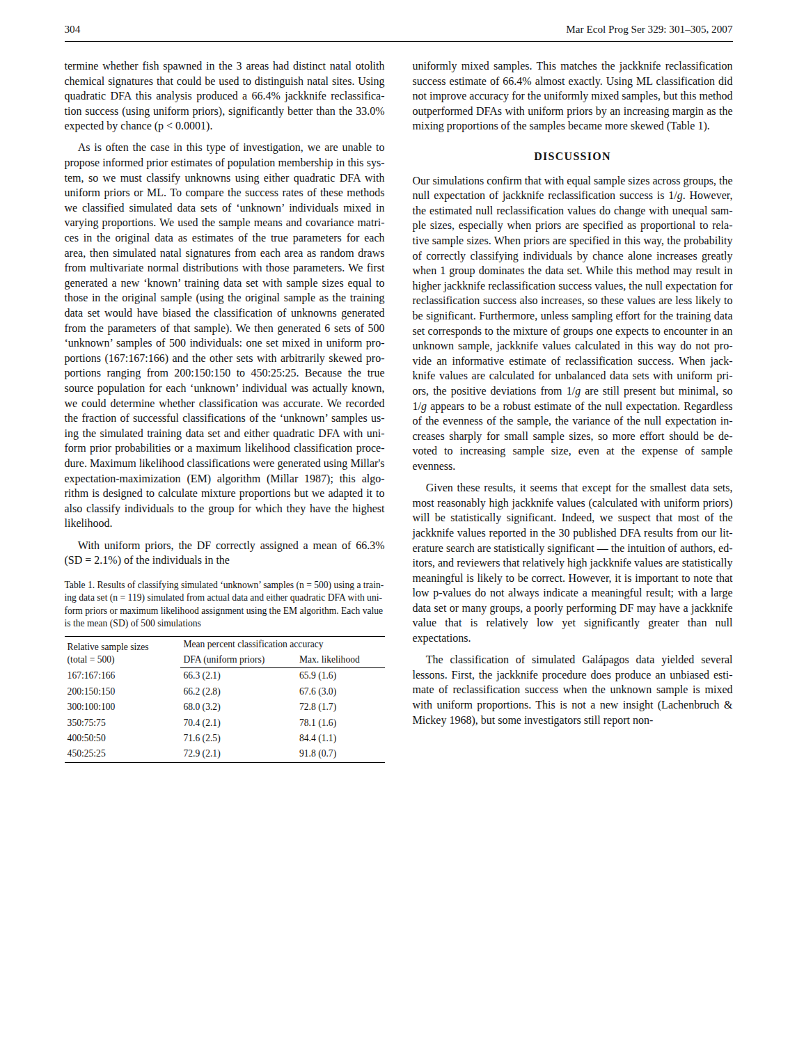304 Mar Ecol Prog Ser 329: 301–305, 2007
termine whether fish spawned in the 3 areas had distinct natal otolith chemical signatures that could be used to distinguish natal sites. Using quadratic DFA this analysis produced a 66.4% jackknife reclassification success (using uniform priors), significantly better than the 33.0% expected by chance (p < 0.0001).
As is often the case in this type of investigation, we are unable to propose informed prior estimates of population membership in this system, so we must classify unknowns using either quadratic DFA with uniform priors or ML. To compare the success rates of these methods we classified simulated data sets of ‘unknown’ individuals mixed in varying proportions. We used the sample means and covariance matrices in the original data as estimates of the true parameters for each area, then simulated natal signatures from each area as random draws from multivariate normal distributions with those parameters. We first generated a new ‘known’ training data set with sample sizes equal to those in the original sample (using the original sample as the training data set would have biased the classification of unknowns generated from the parameters of that sample). We then generated 6 sets of 500 ‘unknown’ samples of 500 individuals: one set mixed in uniform proportions (167:167:166) and the other sets with arbitrarily skewed proportions ranging from 200:150:150 to 450:25:25. Because the true source population for each ‘unknown’ individual was actually known, we could determine whether classification was accurate. We recorded the fraction of successful classifications of the ‘unknown’ samples using the simulated training data set and either quadratic DFA with uniform prior probabilities or a maximum likelihood classification procedure. Maximum likelihood classifications were generated using Millar's expectation-maximization (EM) algorithm (Millar 1987); this algorithm is designed to calculate mixture proportions but we adapted it to also classify individuals to the group for which they have the highest likelihood.
With uniform priors, the DF correctly assigned a mean of 66.3% (SD = 2.1%) of the individuals in the
Table 1. Results of classifying simulated ‘unknown’ samples (n = 500) using a training data set (n = 119) simulated from actual data and either quadratic DFA with uniform priors or maximum likelihood assignment using the EM algorithm. Each value is the mean (SD) of 500 simulations
| Relative sample sizes (total = 500) | Mean percent classification accuracy |
| --- | --- |
| DFA (uniform priors) | Max. likelihood |
| 167:167:166 | 66.3 (2.1) | 65.9 (1.6) |
| 200:150:150 | 66.2 (2.8) | 67.6 (3.0) |
| 300:100:100 | 68.0 (3.2) | 72.8 (1.7) |
| 350:75:75 | 70.4 (2.1) | 78.1 (1.6) |
| 400:50:50 | 71.6 (2.5) | 84.4 (1.1) |
| 450:25:25 | 72.9 (2.1) | 91.8 (0.7) |
uniformly mixed samples. This matches the jackknife reclassification success estimate of 66.4% almost exactly. Using ML classification did not improve accuracy for the uniformly mixed samples, but this method outperformed DFAs with uniform priors by an increasing margin as the mixing proportions of the samples became more skewed (Table 1).
DISCUSSION
Our simulations confirm that with equal sample sizes across groups, the null expectation of jackknife reclassification success is 1/g. However, the estimated null reclassification values do change with unequal sample sizes, especially when priors are specified as proportional to relative sample sizes. When priors are specified in this way, the probability of correctly classifying individuals by chance alone increases greatly when 1 group dominates the data set. While this method may result in higher jackknife reclassification success values, the null expectation for reclassification success also increases, so these values are less likely to be significant. Furthermore, unless sampling effort for the training data set corresponds to the mixture of groups one expects to encounter in an unknown sample, jackknife values calculated in this way do not provide an informative estimate of reclassification success. When jackknife values are calculated for unbalanced data sets with uniform priors, the positive deviations from 1/g are still present but minimal, so 1/g appears to be a robust estimate of the null expectation. Regardless of the evenness of the sample, the variance of the null expectation increases sharply for small sample sizes, so more effort should be devoted to increasing sample size, even at the expense of sample evenness.
Given these results, it seems that except for the smallest data sets, most reasonably high jackknife values (calculated with uniform priors) will be statistically significant. Indeed, we suspect that most of the jackknife values reported in the 30 published DFA results from our literature search are statistically significant — the intuition of authors, editors, and reviewers that relatively high jackknife values are statistically meaningful is likely to be correct. However, it is important to note that low p-values do not always indicate a meaningful result; with a large data set or many groups, a poorly performing DF may have a jackknife value that is relatively low yet significantly greater than null expectations.
The classification of simulated Galápagos data yielded several lessons. First, the jackknife procedure does produce an unbiased estimate of reclassification success when the unknown sample is mixed with uniform proportions. This is not a new insight (Lachenbruch & Mickey 1968), but some investigators still report non-